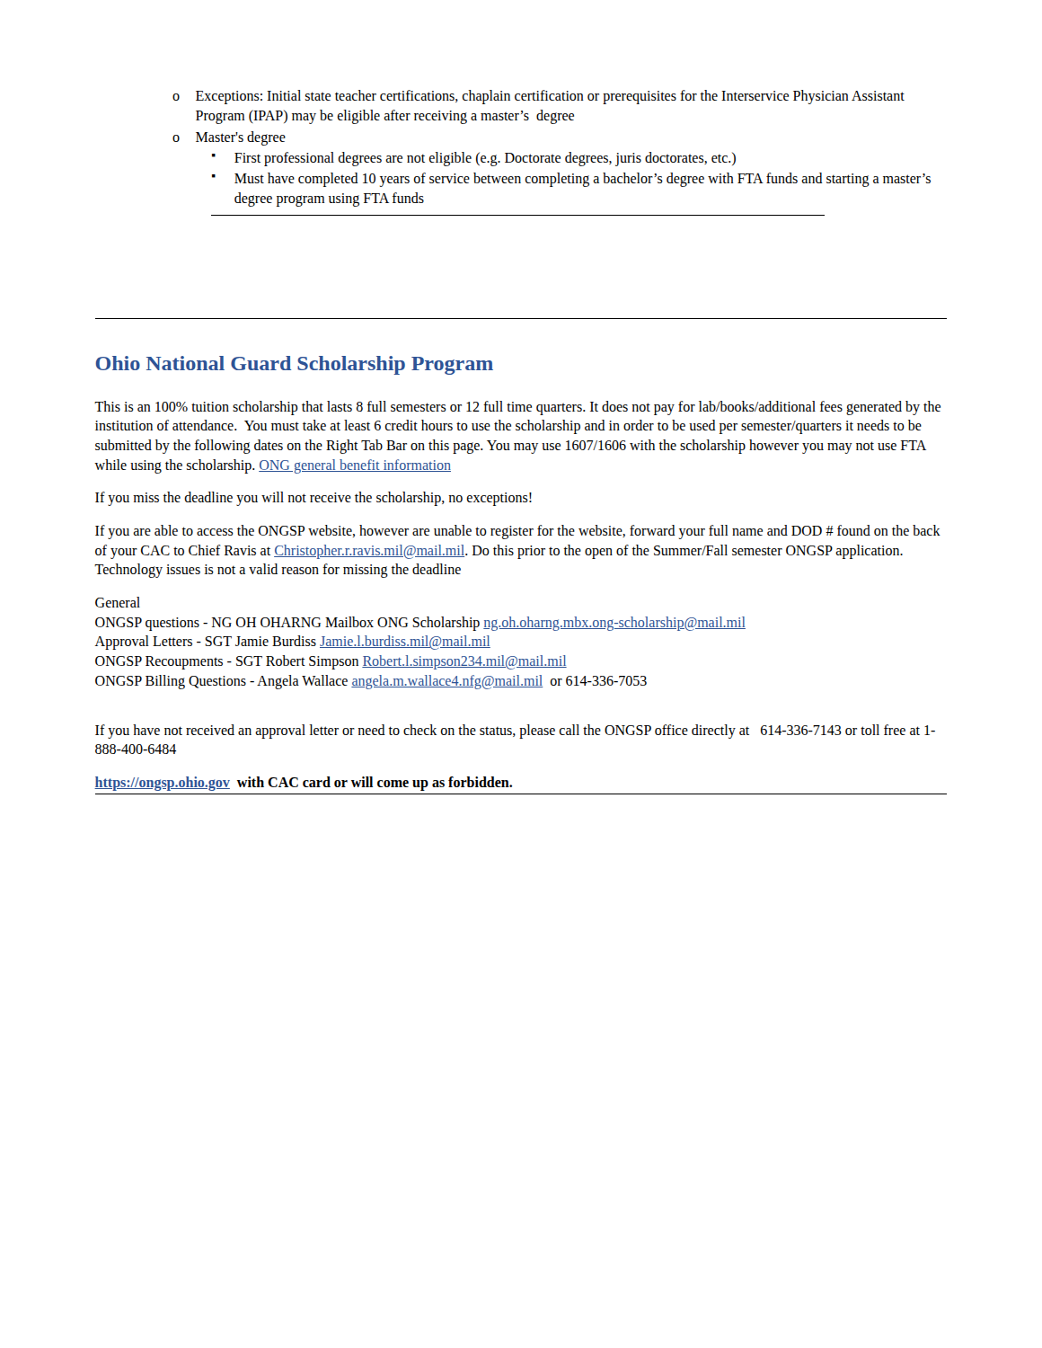Exceptions: Initial state teacher certifications, chaplain certification or prerequisites for the Interservice Physician Assistant Program (IPAP) may be eligible after receiving a master’s degree
Master's degree
First professional degrees are not eligible (e.g. Doctorate degrees, juris doctorates, etc.)
Must have completed 10 years of service between completing a bachelor’s degree with FTA funds and starting a master’s degree program using FTA funds
Ohio National Guard Scholarship Program
This is an 100% tuition scholarship that lasts 8 full semesters or 12 full time quarters. It does not pay for lab/books/additional fees generated by the institution of attendance. You must take at least 6 credit hours to use the scholarship and in order to be used per semester/quarters it needs to be submitted by the following dates on the Right Tab Bar on this page. You may use 1607/1606 with the scholarship however you may not use FTA while using the scholarship. ONG general benefit information
If you miss the deadline you will not receive the scholarship, no exceptions!
If you are able to access the ONGSP website, however are unable to register for the website, forward your full name and DOD # found on the back of your CAC to Chief Ravis at Christopher.r.ravis.mil@mail.mil. Do this prior to the open of the Summer/Fall semester ONGSP application. Technology issues is not a valid reason for missing the deadline
General
ONGSP questions - NG OH OHARNG Mailbox ONG Scholarship ng.oh.oharng.mbx.ong-scholarship@mail.mil
Approval Letters - SGT Jamie Burdiss Jamie.l.burdiss.mil@mail.mil
ONGSP Recoupments - SGT Robert Simpson Robert.l.simpson234.mil@mail.mil
ONGSP Billing Questions - Angela Wallace angela.m.wallace4.nfg@mail.mil or 614-336-7053
If you have not received an approval letter or need to check on the status, please call the ONGSP office directly at 614-336-7143 or toll free at 1-888-400-6484
https://ongsp.ohio.gov with CAC card or will come up as forbidden.